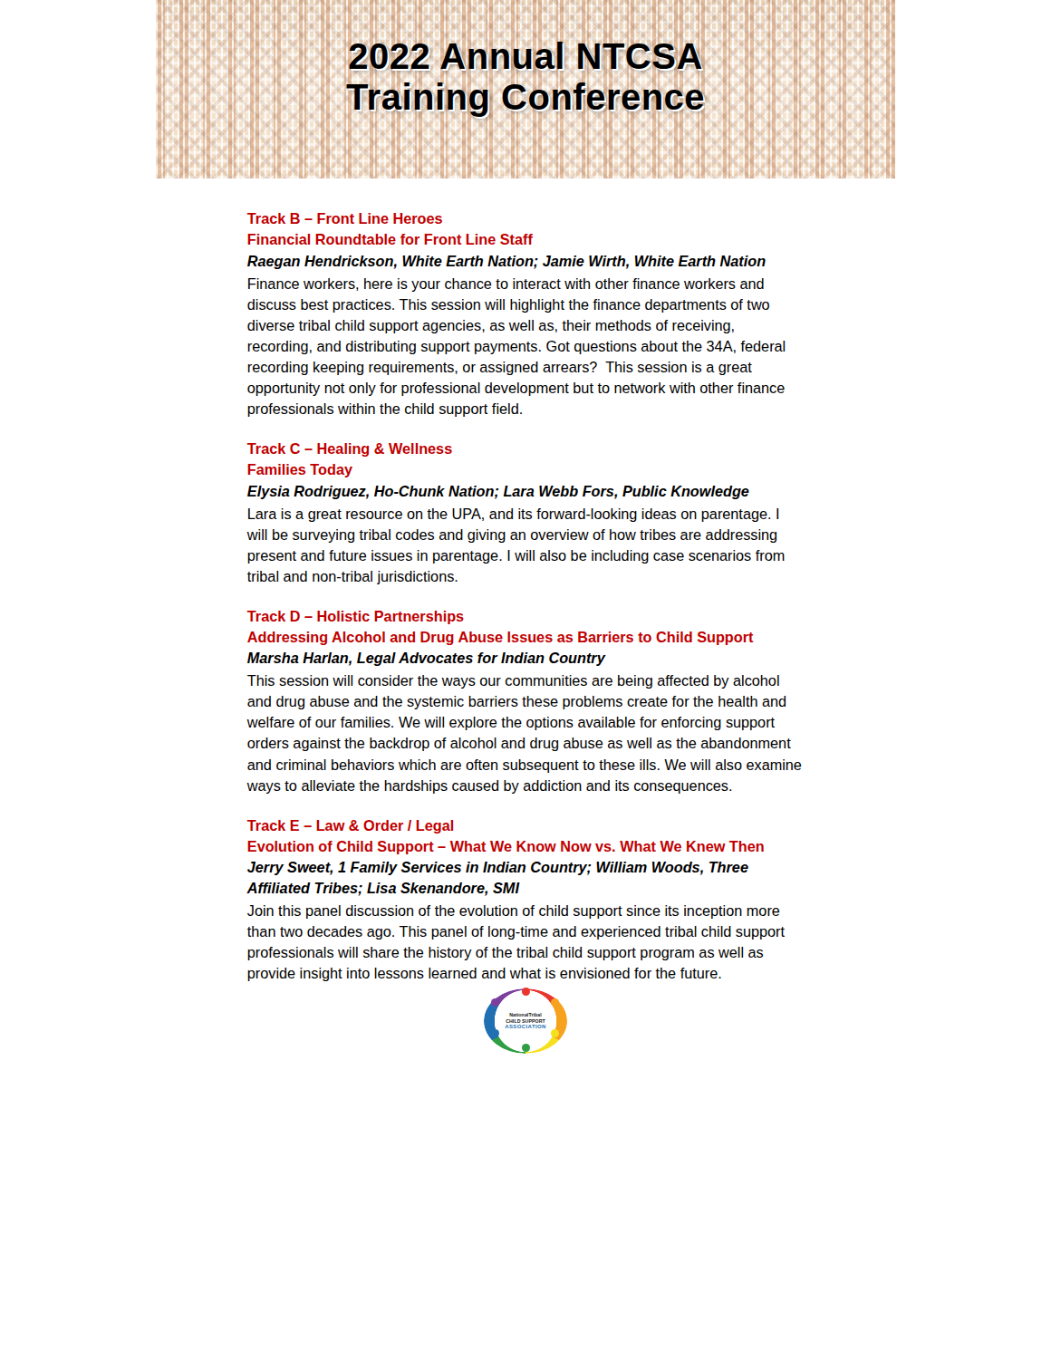2022 Annual NTCSA
Training Conference
Track B – Front Line Heroes
Financial Roundtable for Front Line Staff
Raegan Hendrickson, White Earth Nation; Jamie Wirth, White Earth Nation
Finance workers, here is your chance to interact with other finance workers and discuss best practices. This session will highlight the finance departments of two diverse tribal child support agencies, as well as, their methods of receiving, recording, and distributing support payments. Got questions about the 34A, federal recording keeping requirements, or assigned arrears? This session is a great opportunity not only for professional development but to network with other finance professionals within the child support field.
Track C – Healing & Wellness
Families Today
Elysia Rodriguez, Ho-Chunk Nation; Lara Webb Fors, Public Knowledge
Lara is a great resource on the UPA, and its forward-looking ideas on parentage. I will be surveying tribal codes and giving an overview of how tribes are addressing present and future issues in parentage. I will also be including case scenarios from tribal and non-tribal jurisdictions.
Track D – Holistic Partnerships
Addressing Alcohol and Drug Abuse Issues as Barriers to Child Support
Marsha Harlan, Legal Advocates for Indian Country
This session will consider the ways our communities are being affected by alcohol and drug abuse and the systemic barriers these problems create for the health and welfare of our families. We will explore the options available for enforcing support orders against the backdrop of alcohol and drug abuse as well as the abandonment and criminal behaviors which are often subsequent to these ills. We will also examine ways to alleviate the hardships caused by addiction and its consequences.
Track E – Law & Order / Legal
Evolution of Child Support – What We Know Now vs. What We Knew Then
Jerry Sweet, 1 Family Services in Indian Country; William Woods, Three Affiliated Tribes; Lisa Skenandore, SMI
Join this panel discussion of the evolution of child support since its inception more than two decades ago. This panel of long-time and experienced tribal child support professionals will share the history of the tribal child support program as well as provide insight into lessons learned and what is envisioned for the future.
NationalTribal
CHILD SUPPORT
ASSOCIATION